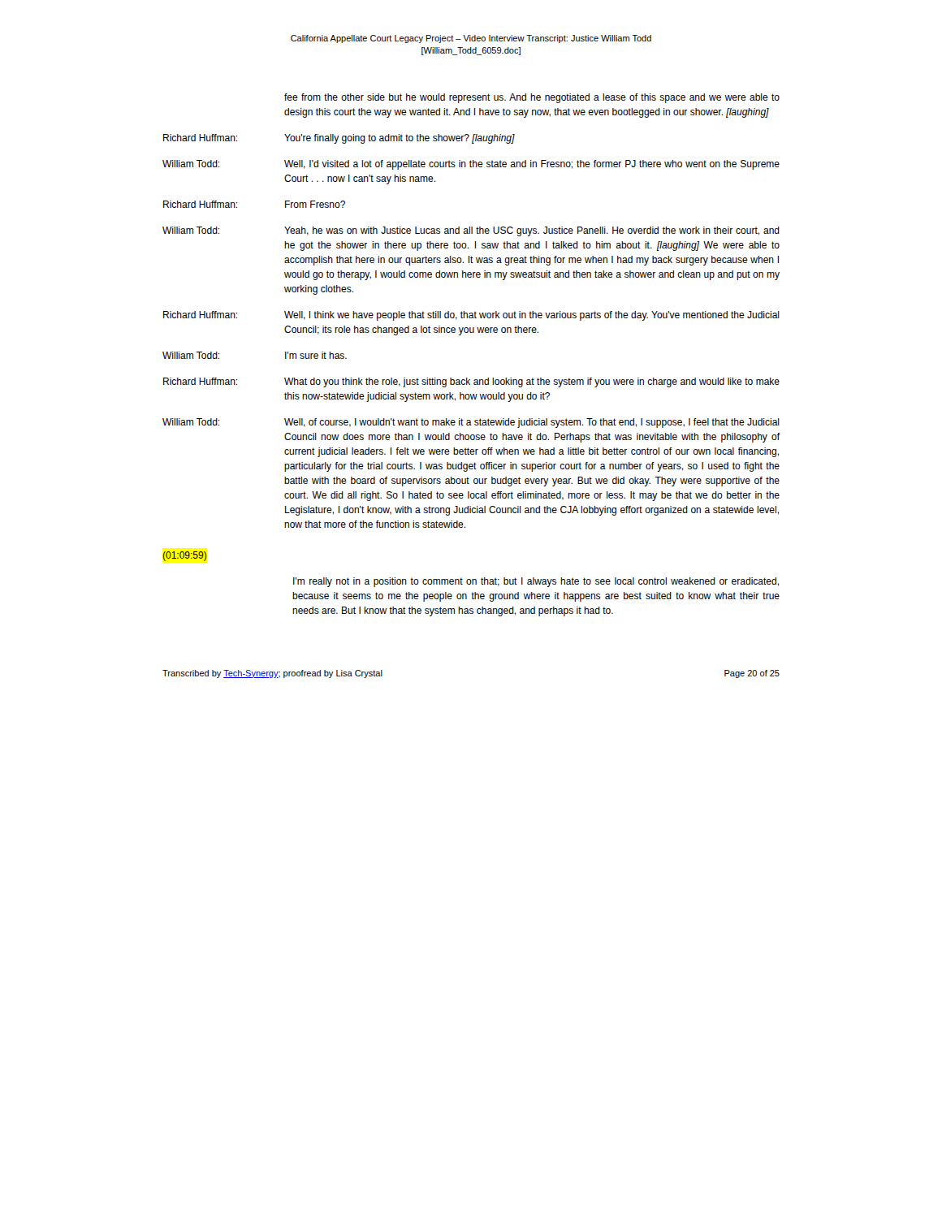California Appellate Court Legacy Project – Video Interview Transcript: Justice William Todd
[William_Todd_6059.doc]
| | fee from the other side but he would represent us. And he negotiated a lease of this space and we were able to design this court the way we wanted it. And I have to say now, that we even bootlegged in our shower. [laughing] |
| Richard Huffman: | You're finally going to admit to the shower? [laughing] |
| William Todd: | Well, I'd visited a lot of appellate courts in the state and in Fresno; the former PJ there who went on the Supreme Court . . . now I can't say his name. |
| Richard Huffman: | From Fresno? |
| William Todd: | Yeah, he was on with Justice Lucas and all the USC guys. Justice Panelli. He overdid the work in their court, and he got the shower in there up there too. I saw that and I talked to him about it. [laughing] We were able to accomplish that here in our quarters also. It was a great thing for me when I had my back surgery because when I would go to therapy, I would come down here in my sweatsuit and then take a shower and clean up and put on my working clothes. |
| Richard Huffman: | Well, I think we have people that still do, that work out in the various parts of the day. You've mentioned the Judicial Council; its role has changed a lot since you were on there. |
| William Todd: | I'm sure it has. |
| Richard Huffman: | What do you think the role, just sitting back and looking at the system if you were in charge and would like to make this now-statewide judicial system work, how would you do it? |
| William Todd: | Well, of course, I wouldn't want to make it a statewide judicial system. To that end, I suppose, I feel that the Judicial Council now does more than I would choose to have it do. Perhaps that was inevitable with the philosophy of current judicial leaders. I felt we were better off when we had a little bit better control of our own local financing, particularly for the trial courts. I was budget officer in superior court for a number of years, so I used to fight the battle with the board of supervisors about our budget every year. But we did okay. They were supportive of the court. We did all right. So I hated to see local effort eliminated, more or less. It may be that we do better in the Legislature, I don't know, with a strong Judicial Council and the CJA lobbying effort organized on a statewide level, now that more of the function is statewide. |
(01:09:59)
I'm really not in a position to comment on that; but I always hate to see local control weakened or eradicated, because it seems to me the people on the ground where it happens are best suited to know what their true needs are. But I know that the system has changed, and perhaps it had to.
Transcribed by Tech-Synergy; proofread by Lisa Crystal
Page 20 of 25